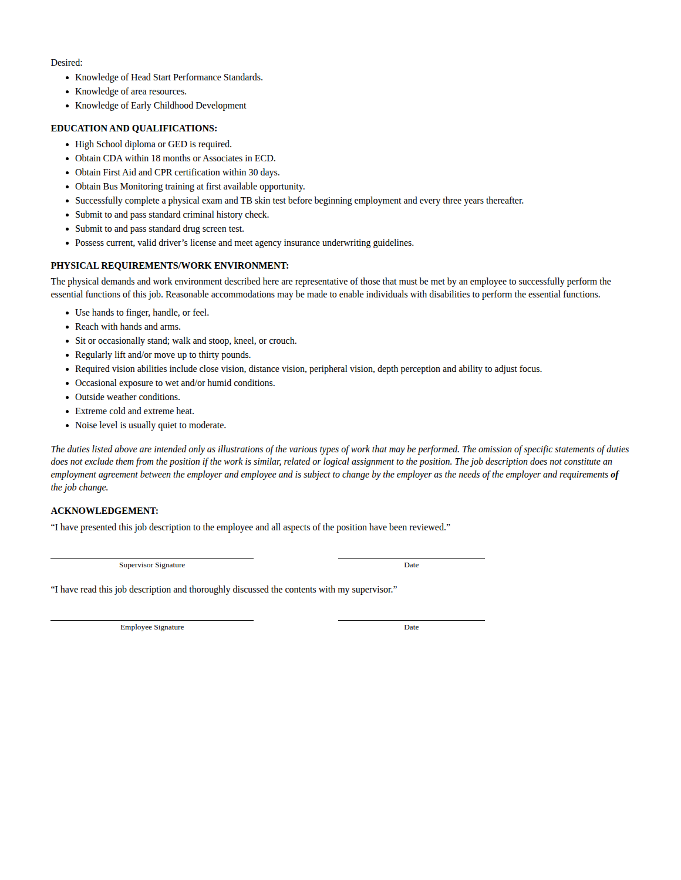Desired:
Knowledge of Head Start Performance Standards.
Knowledge of area resources.
Knowledge of Early Childhood Development
EDUCATION AND QUALIFICATIONS:
High School diploma or GED is required.
Obtain CDA within 18 months or Associates in ECD.
Obtain First Aid and CPR certification within 30 days.
Obtain Bus Monitoring training at first available opportunity.
Successfully complete a physical exam and TB skin test before beginning employment and every three years thereafter.
Submit to and pass standard criminal history check.
Submit to and pass standard drug screen test.
Possess current, valid driver’s license and meet agency insurance underwriting guidelines.
PHYSICAL REQUIREMENTS/WORK ENVIRONMENT:
The physical demands and work environment described here are representative of those that must be met by an employee to successfully perform the essential functions of this job. Reasonable accommodations may be made to enable individuals with disabilities to perform the essential functions.
Use hands to finger, handle, or feel.
Reach with hands and arms.
Sit or occasionally stand; walk and stoop, kneel, or crouch.
Regularly lift and/or move up to thirty pounds.
Required vision abilities include close vision, distance vision, peripheral vision, depth perception and ability to adjust focus.
Occasional exposure to wet and/or humid conditions.
Outside weather conditions.
Extreme cold and extreme heat.
Noise level is usually quiet to moderate.
The duties listed above are intended only as illustrations of the various types of work that may be performed. The omission of specific statements of duties does not exclude them from the position if the work is similar, related or logical assignment to the position. The job description does not constitute an employment agreement between the employer and employee and is subject to change by the employer as the needs of the employer and requirements of the job change.
ACKNOWLEDGEMENT:
“I have presented this job description to the employee and all aspects of the position have been reviewed.”
Supervisor Signature
Date
“I have read this job description and thoroughly discussed the contents with my supervisor.”
Employee Signature
Date